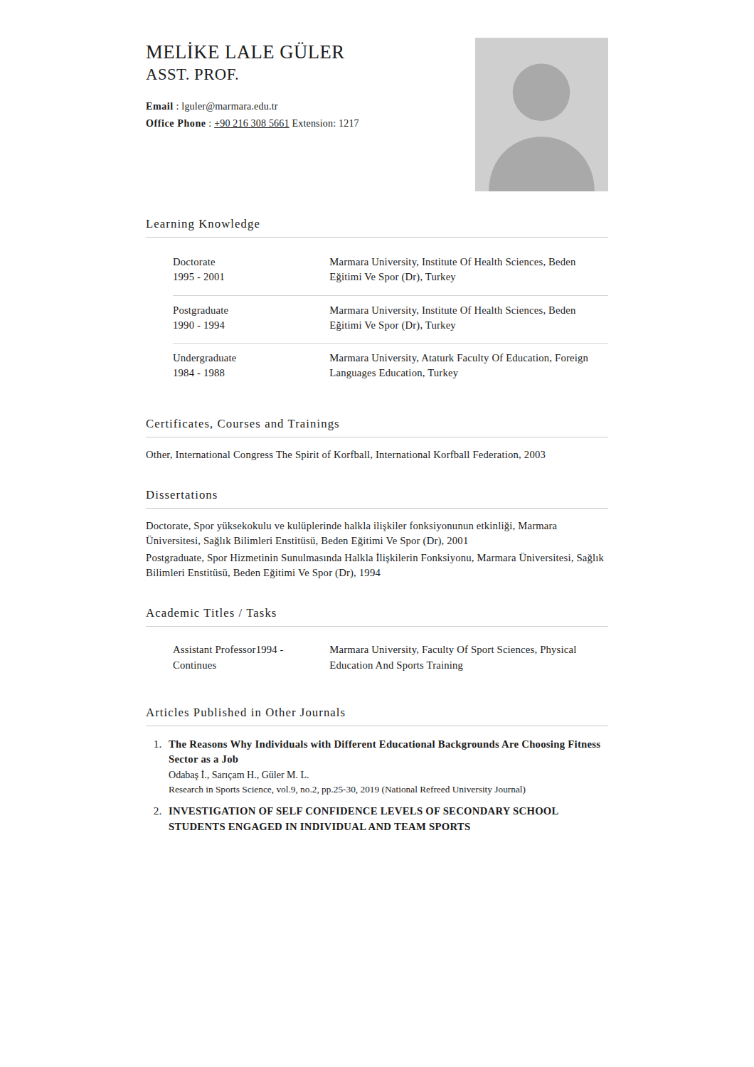MELİKE LALE GÜLER
ASST. PROF.
Email : lguler@marmara.edu.tr
Office Phone : +90 216 308 5661 Extension: 1217
Learning Knowledge
| Doctorate 1995 - 2001 | Marmara University, Institute Of Health Sciences, Beden Eğitimi Ve Spor (Dr), Turkey |
| Postgraduate 1990 - 1994 | Marmara University, Institute Of Health Sciences, Beden Eğitimi Ve Spor (Dr), Turkey |
| Undergraduate 1984 - 1988 | Marmara University, Ataturk Faculty Of Education, Foreign Languages Education, Turkey |
Certificates, Courses and Trainings
Other, International Congress The Spirit of Korfball, International Korfball Federation, 2003
Dissertations
Doctorate, Spor yüksekokulu ve kulüplerinde halkla ilişkiler fonksiyonunun etkinliği, Marmara Üniversitesi, Sağlık Bilimleri Enstitüsü, Beden Eğitimi Ve Spor (Dr), 2001
Postgraduate, Spor Hizmetinin Sunulmasında Halkla İlişkilerin Fonksiyonu, Marmara Üniversitesi, Sağlık Bilimleri Enstitüsü, Beden Eğitimi Ve Spor (Dr), 1994
Academic Titles / Tasks
| Assistant Professor 1994 - Continues | Marmara University, Faculty Of Sport Sciences, Physical Education And Sports Training |
Articles Published in Other Journals
The Reasons Why Individuals with Different Educational Backgrounds Are Choosing Fitness Sector as a Job Odabaş İ., Sarıçam H., Güler M. L. Research in Sports Science, vol.9, no.2, pp.25-30, 2019 (National Refreed University Journal)
Investigation of self confidence levels of secondary school students engaged in individual and team sports